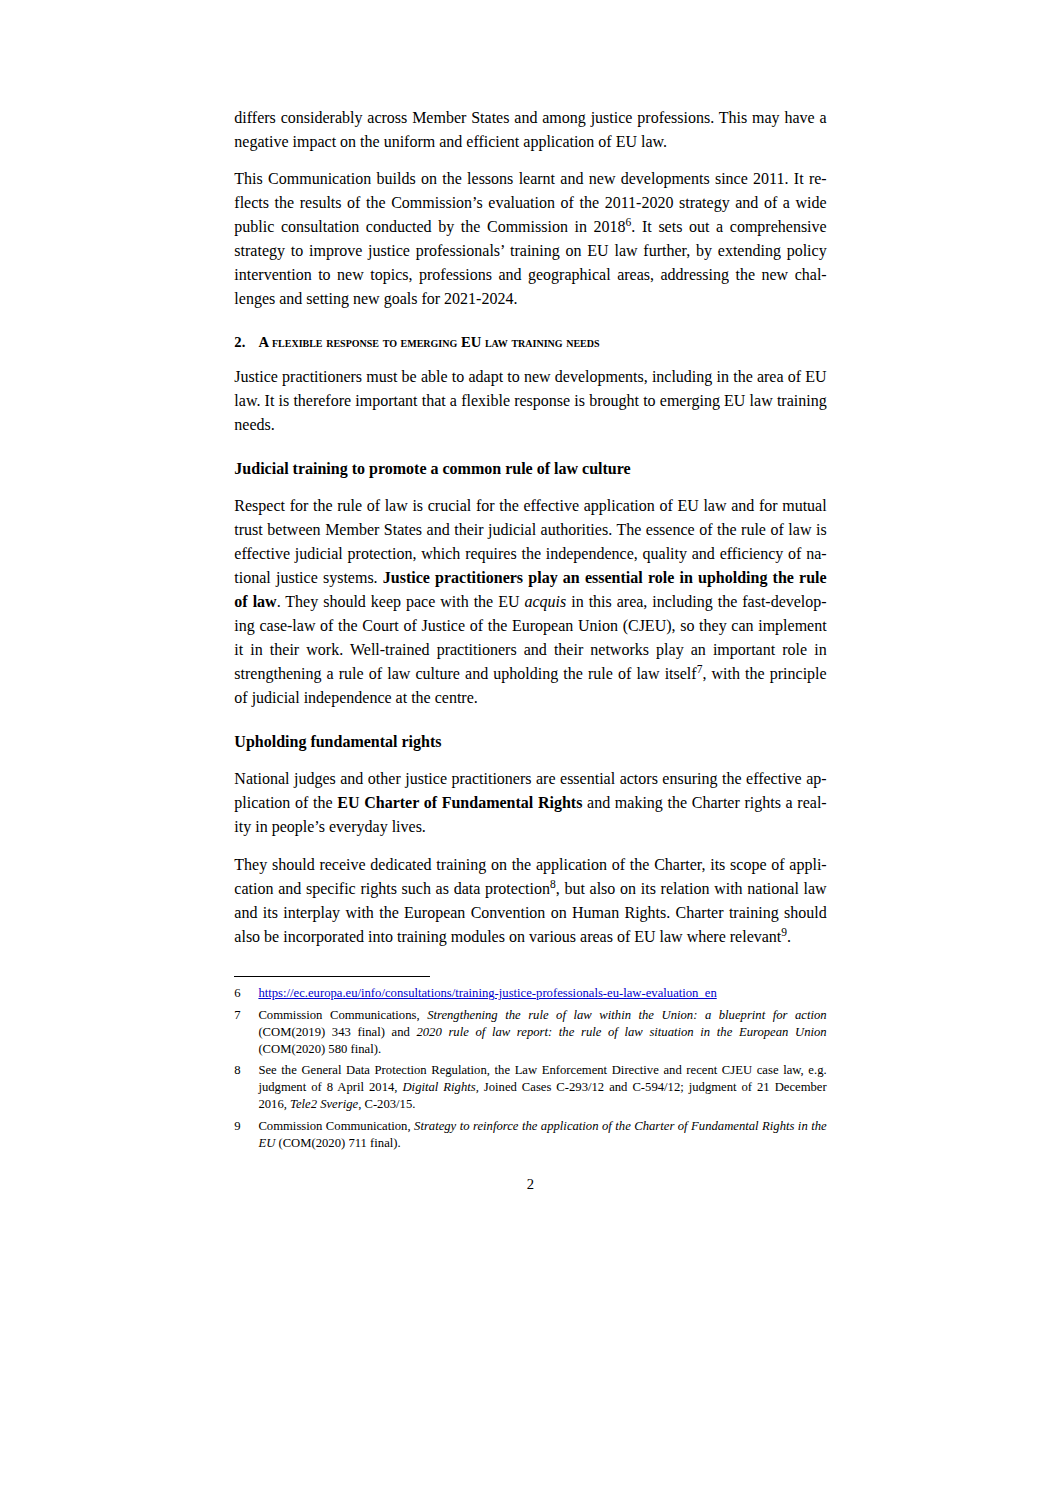differs considerably across Member States and among justice professions. This may have a negative impact on the uniform and efficient application of EU law.
This Communication builds on the lessons learnt and new developments since 2011. It reflects the results of the Commission’s evaluation of the 2011-2020 strategy and of a wide public consultation conducted by the Commission in 20186. It sets out a comprehensive strategy to improve justice professionals’ training on EU law further, by extending policy intervention to new topics, professions and geographical areas, addressing the new challenges and setting new goals for 2021-2024.
2. A flexible response to emerging EU law training needs
Justice practitioners must be able to adapt to new developments, including in the area of EU law. It is therefore important that a flexible response is brought to emerging EU law training needs.
Judicial training to promote a common rule of law culture
Respect for the rule of law is crucial for the effective application of EU law and for mutual trust between Member States and their judicial authorities. The essence of the rule of law is effective judicial protection, which requires the independence, quality and efficiency of national justice systems. Justice practitioners play an essential role in upholding the rule of law. They should keep pace with the EU acquis in this area, including the fast-developing case-law of the Court of Justice of the European Union (CJEU), so they can implement it in their work. Well-trained practitioners and their networks play an important role in strengthening a rule of law culture and upholding the rule of law itself7, with the principle of judicial independence at the centre.
Upholding fundamental rights
National judges and other justice practitioners are essential actors ensuring the effective application of the EU Charter of Fundamental Rights and making the Charter rights a reality in people’s everyday lives.
They should receive dedicated training on the application of the Charter, its scope of application and specific rights such as data protection8, but also on its relation with national law and its interplay with the European Convention on Human Rights. Charter training should also be incorporated into training modules on various areas of EU law where relevant9.
6
https://ec.europa.eu/info/consultations/training-justice-professionals-eu-law-evaluation_en
7
Commission Communications, Strengthening the rule of law within the Union: a blueprint for action (COM(2019) 343 final) and 2020 rule of law report: the rule of law situation in the European Union (COM(2020) 580 final).
8
See the General Data Protection Regulation, the Law Enforcement Directive and recent CJEU case law, e.g. judgment of 8 April 2014, Digital Rights, Joined Cases C-293/12 and C-594/12; judgment of 21 December 2016, Tele2 Sverige, C-203/15.
9
Commission Communication, Strategy to reinforce the application of the Charter of Fundamental Rights in the EU (COM(2020) 711 final).
2